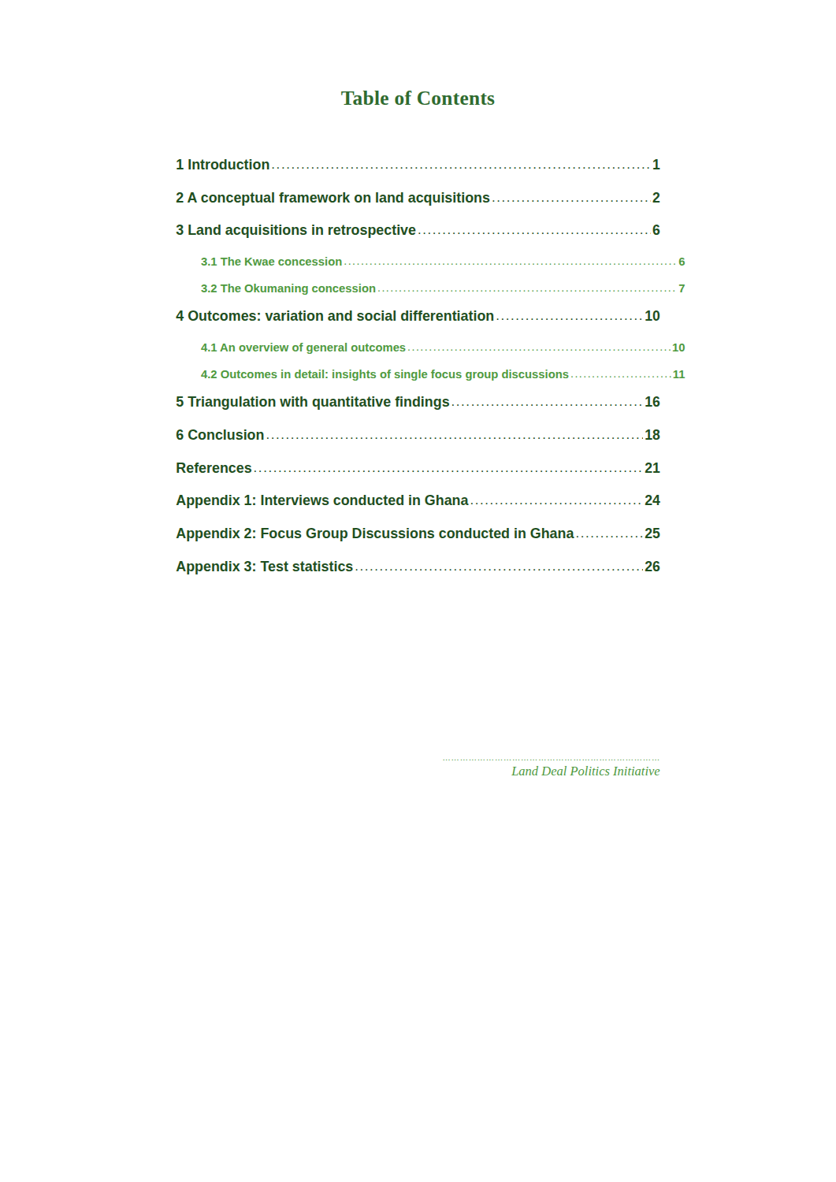Table of Contents
1 Introduction ........................................................................................... 1
2 A conceptual framework on land acquisitions ........................................... 2
3 Land acquisitions in retrospective ........................................................... 6
3.1 The Kwae concession ............................................................................................. 6
3.2 The Okumaning concession ................................................................................... 7
4 Outcomes: variation and social differentiation .......................................... 10
4.1 An overview of general outcomes ....................................................................... 10
4.2 Outcomes in detail: insights of single focus group discussions ............................. 11
5 Triangulation with quantitative findings .................................................... 16
6 Conclusion .................................................................................................. 18
References .................................................................................................... 21
Appendix 1: Interviews conducted in Ghana ................................................ 24
Appendix 2: Focus Group Discussions conducted in Ghana ............................ 25
Appendix 3: Test statistics ............................................................................. 26
………………………………………………………………… Land Deal Politics Initiative